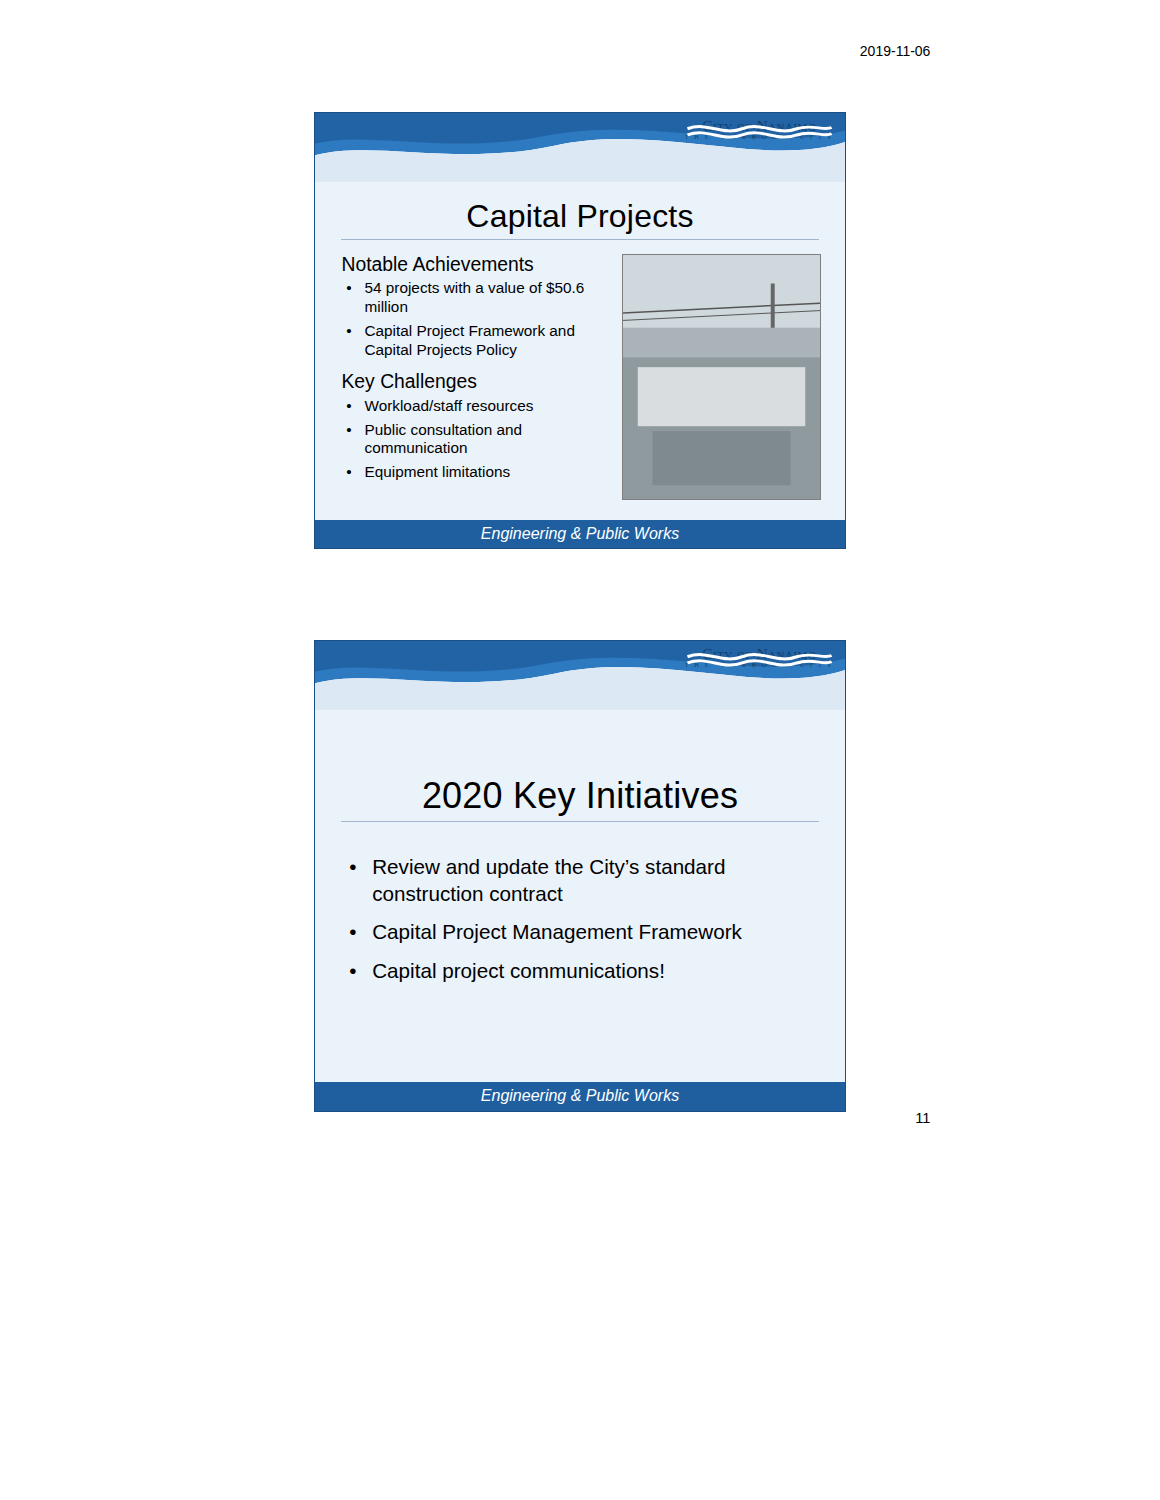2019-11-06
City of Nanaimo T H E H A R B O U R C I T Y
Capital Projects
Notable Achievements
54 projects with a value of $50.6 million
Capital Project Framework and Capital Projects Policy
Key Challenges
Workload/staff resources
Public consultation and communication
Equipment limitations
Engineering & Public Works
City of Nanaimo T H E H A R B O U R C I T Y
2020 Key Initiatives
Review and update the City’s standard construction contract
Capital Project Management Framework
Capital project communications!
Engineering & Public Works
11